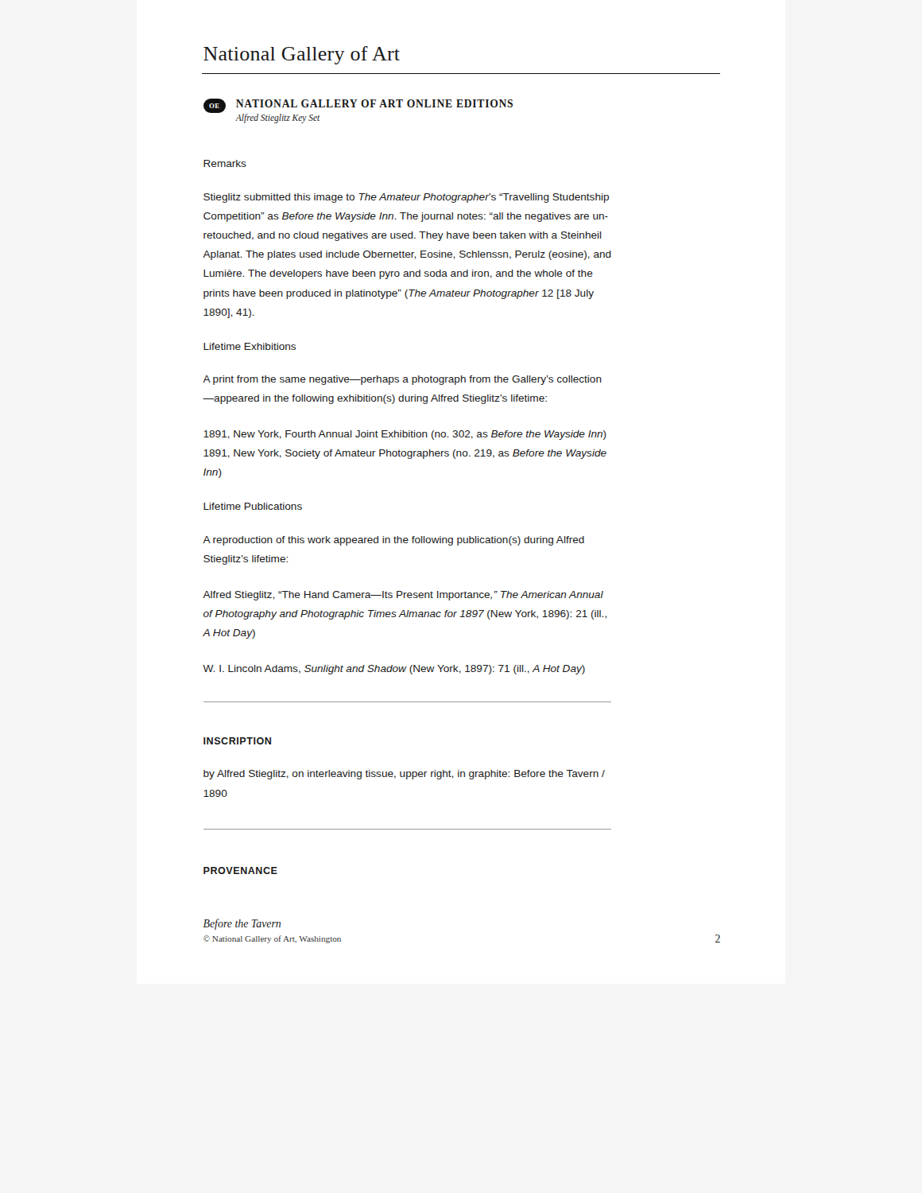National Gallery of Art
OE
NATIONAL GALLERY OF ART ONLINE EDITIONS
Alfred Stieglitz Key Set
Remarks
Stieglitz submitted this image to The Amateur Photographer’s “Travelling Studentship Competition” as Before the Wayside Inn. The journal notes: “all the negatives are un-retouched, and no cloud negatives are used. They have been taken with a Steinheil Aplanat. The plates used include Obernetter, Eosine, Schlenssn, Perulz (eosine), and Lumière. The developers have been pyro and soda and iron, and the whole of the prints have been produced in platinotype” (The Amateur Photographer 12 [18 July 1890], 41).
Lifetime Exhibitions
A print from the same negative—perhaps a photograph from the Gallery’s collection—appeared in the following exhibition(s) during Alfred Stieglitz’s lifetime:
1891, New York, Fourth Annual Joint Exhibition (no. 302, as Before the Wayside Inn)
1891, New York, Society of Amateur Photographers (no. 219, as Before the Wayside Inn)
Lifetime Publications
A reproduction of this work appeared in the following publication(s) during Alfred Stieglitz’s lifetime:
Alfred Stieglitz, “The Hand Camera—Its Present Importance,” The American Annual of Photography and Photographic Times Almanac for 1897 (New York, 1896): 21 (ill., A Hot Day)
W. I. Lincoln Adams, Sunlight and Shadow (New York, 1897): 71 (ill., A Hot Day)
INSCRIPTION
by Alfred Stieglitz, on interleaving tissue, upper right, in graphite: Before the Tavern / 1890
PROVENANCE
Before the Tavern
© National Gallery of Art, Washington
2